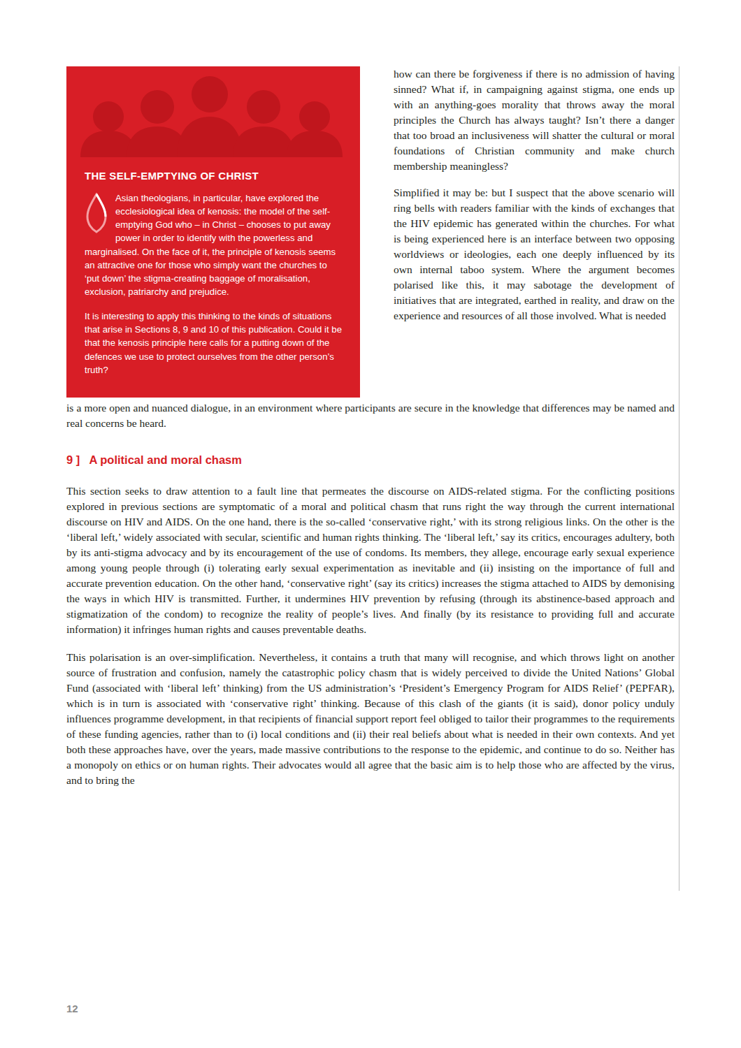THE SELF-EMPTYING OF CHRIST
Asian theologians, in particular, have explored the ecclesiological idea of kenosis: the model of the self-emptying God who – in Christ – chooses to put away power in order to identify with the powerless and marginalised. On the face of it, the principle of kenosis seems an attractive one for those who simply want the churches to ‘put down’ the stigma-creating baggage of moralisation, exclusion, patriarchy and prejudice.
It is interesting to apply this thinking to the kinds of situations that arise in Sections 8, 9 and 10 of this publication. Could it be that the kenosis principle here calls for a putting down of the defences we use to protect ourselves from the other person’s truth?
how can there be forgiveness if there is no admission of having sinned? What if, in campaigning against stigma, one ends up with an anything-goes morality that throws away the moral principles the Church has always taught? Isn’t there a danger that too broad an inclusiveness will shatter the cultural or moral foundations of Christian community and make church membership meaningless?
Simplified it may be: but I suspect that the above scenario will ring bells with readers familiar with the kinds of exchanges that the HIV epidemic has generated within the churches. For what is being experienced here is an interface between two opposing worldviews or ideologies, each one deeply influenced by its own internal taboo system. Where the argument becomes polarised like this, it may sabotage the development of initiatives that are integrated, earthed in reality, and draw on the experience and resources of all those involved. What is needed
is a more open and nuanced dialogue, in an environment where participants are secure in the knowledge that differences may be named and real concerns be heard.
9 ] A political and moral chasm
This section seeks to draw attention to a fault line that permeates the discourse on AIDS-related stigma. For the conflicting positions explored in previous sections are symptomatic of a moral and political chasm that runs right the way through the current international discourse on HIV and AIDS. On the one hand, there is the so-called ‘conservative right,’ with its strong religious links. On the other is the ‘liberal left,’ widely associated with secular, scientific and human rights thinking. The ‘liberal left,’ say its critics, encourages adultery, both by its anti-stigma advocacy and by its encouragement of the use of condoms. Its members, they allege, encourage early sexual experience among young people through (i) tolerating early sexual experimentation as inevitable and (ii) insisting on the importance of full and accurate prevention education. On the other hand, ‘conservative right’ (say its critics) increases the stigma attached to AIDS by demonising the ways in which HIV is transmitted. Further, it undermines HIV prevention by refusing (through its abstinence-based approach and stigmatization of the condom) to recognize the reality of people’s lives. And finally (by its resistance to providing full and accurate information) it infringes human rights and causes preventable deaths.
This polarisation is an over-simplification. Nevertheless, it contains a truth that many will recognise, and which throws light on another source of frustration and confusion, namely the catastrophic policy chasm that is widely perceived to divide the United Nations’ Global Fund (associated with ‘liberal left’ thinking) from the US administration’s ‘President’s Emergency Program for AIDS Relief’ (PEPFAR), which is in turn is associated with ‘conservative right’ thinking. Because of this clash of the giants (it is said), donor policy unduly influences programme development, in that recipients of financial support report feel obliged to tailor their programmes to the requirements of these funding agencies, rather than to (i) local conditions and (ii) their real beliefs about what is needed in their own contexts. And yet both these approaches have, over the years, made massive contributions to the response to the epidemic, and continue to do so. Neither has a monopoly on ethics or on human rights. Their advocates would all agree that the basic aim is to help those who are affected by the virus, and to bring the
12